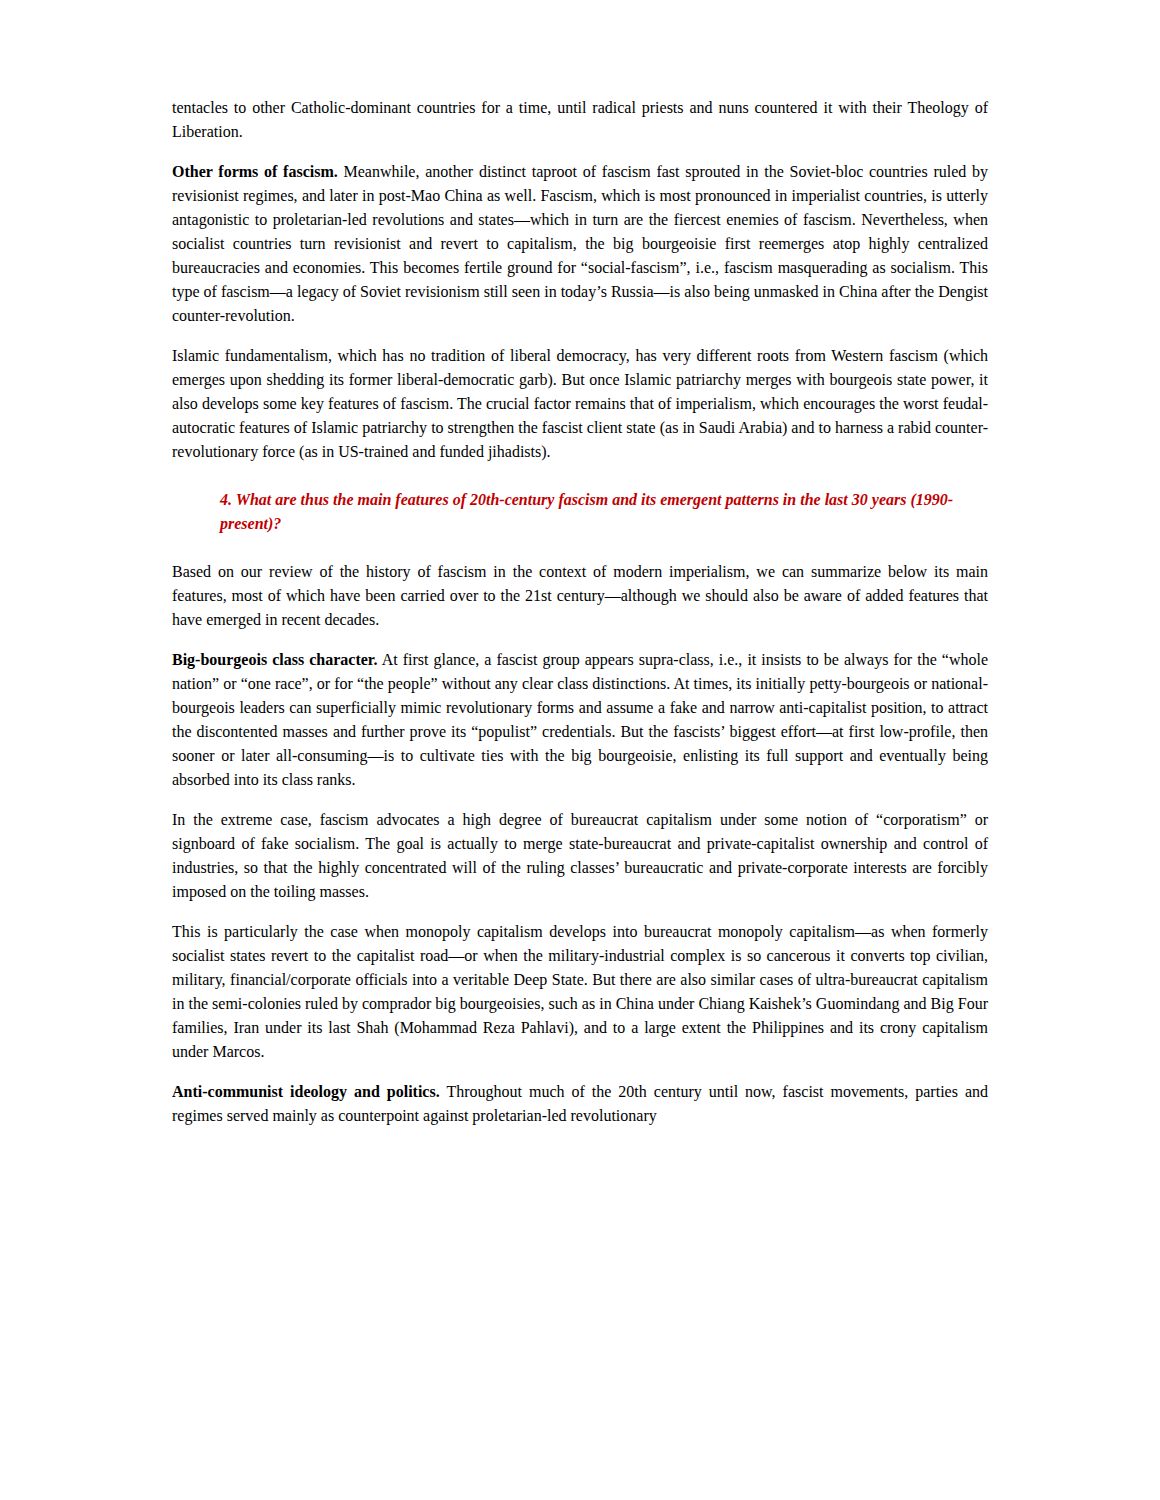tentacles to other Catholic-dominant countries for a time, until radical priests and nuns countered it with their Theology of Liberation.
Other forms of fascism. Meanwhile, another distinct taproot of fascism fast sprouted in the Soviet-bloc countries ruled by revisionist regimes, and later in post-Mao China as well. Fascism, which is most pronounced in imperialist countries, is utterly antagonistic to proletarian-led revolutions and states—which in turn are the fiercest enemies of fascism. Nevertheless, when socialist countries turn revisionist and revert to capitalism, the big bourgeoisie first reemerges atop highly centralized bureaucracies and economies. This becomes fertile ground for “social-fascism”, i.e., fascism masquerading as socialism. This type of fascism—a legacy of Soviet revisionism still seen in today’s Russia—is also being unmasked in China after the Dengist counter-revolution.
Islamic fundamentalism, which has no tradition of liberal democracy, has very different roots from Western fascism (which emerges upon shedding its former liberal-democratic garb). But once Islamic patriarchy merges with bourgeois state power, it also develops some key features of fascism. The crucial factor remains that of imperialism, which encourages the worst feudal-autocratic features of Islamic patriarchy to strengthen the fascist client state (as in Saudi Arabia) and to harness a rabid counter-revolutionary force (as in US-trained and funded jihadists).
4. What are thus the main features of 20th-century fascism and its emergent patterns in the last 30 years (1990-present)?
Based on our review of the history of fascism in the context of modern imperialism, we can summarize below its main features, most of which have been carried over to the 21st century—although we should also be aware of added features that have emerged in recent decades.
Big-bourgeois class character. At first glance, a fascist group appears supra-class, i.e., it insists to be always for the “whole nation” or “one race”, or for “the people” without any clear class distinctions. At times, its initially petty-bourgeois or national-bourgeois leaders can superficially mimic revolutionary forms and assume a fake and narrow anti-capitalist position, to attract the discontented masses and further prove its “populist” credentials. But the fascists’ biggest effort—at first low-profile, then sooner or later all-consuming—is to cultivate ties with the big bourgeoisie, enlisting its full support and eventually being absorbed into its class ranks.
In the extreme case, fascism advocates a high degree of bureaucrat capitalism under some notion of “corporatism” or signboard of fake socialism. The goal is actually to merge state-bureaucrat and private-capitalist ownership and control of industries, so that the highly concentrated will of the ruling classes’ bureaucratic and private-corporate interests are forcibly imposed on the toiling masses.
This is particularly the case when monopoly capitalism develops into bureaucrat monopoly capitalism—as when formerly socialist states revert to the capitalist road—or when the military-industrial complex is so cancerous it converts top civilian, military, financial/corporate officials into a veritable Deep State. But there are also similar cases of ultra-bureaucrat capitalism in the semi-colonies ruled by comprador big bourgeoisies, such as in China under Chiang Kaishek’s Guomindang and Big Four families, Iran under its last Shah (Mohammad Reza Pahlavi), and to a large extent the Philippines and its crony capitalism under Marcos.
Anti-communist ideology and politics. Throughout much of the 20th century until now, fascist movements, parties and regimes served mainly as counterpoint against proletarian-led revolutionary